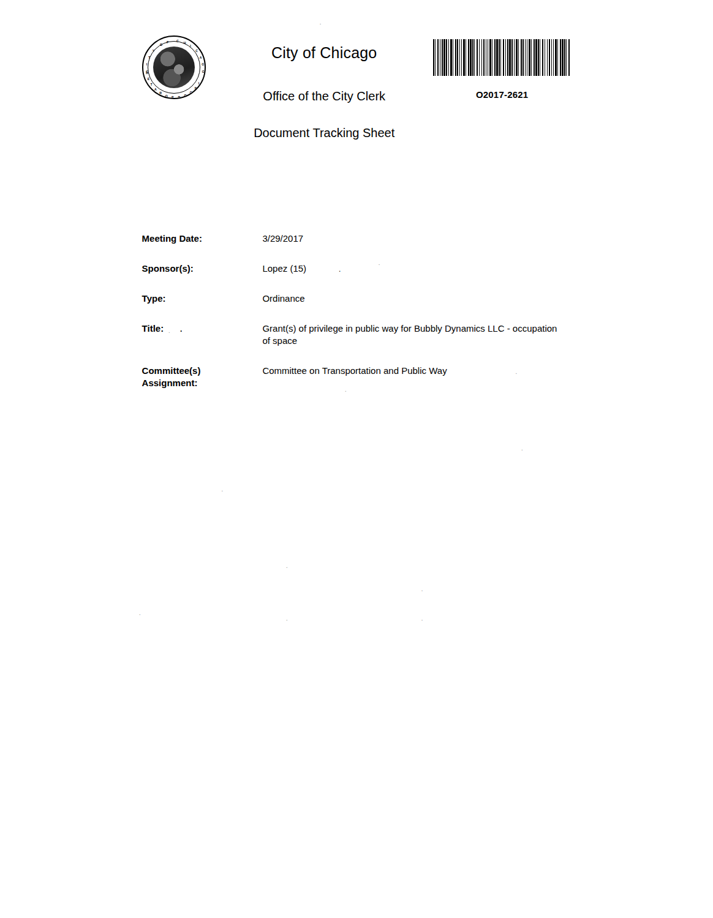C I T Y O F C H I C A G O I N C O R P O R A T E D
City of Chicago
Office of the City Clerk
Document Tracking Sheet
O2017-2621
Meeting Date:
3/29/2017
Sponsor(s):
Lopez (15).
Type:
Ordinance
Title:.
Grant(s) of privilege in public way for Bubbly Dynamics LLC - occupation of space
Committee(s) Assignment:
Committee on Transportation and Public Way
.
.
.
.
.
.
.
.
.
.
.
.